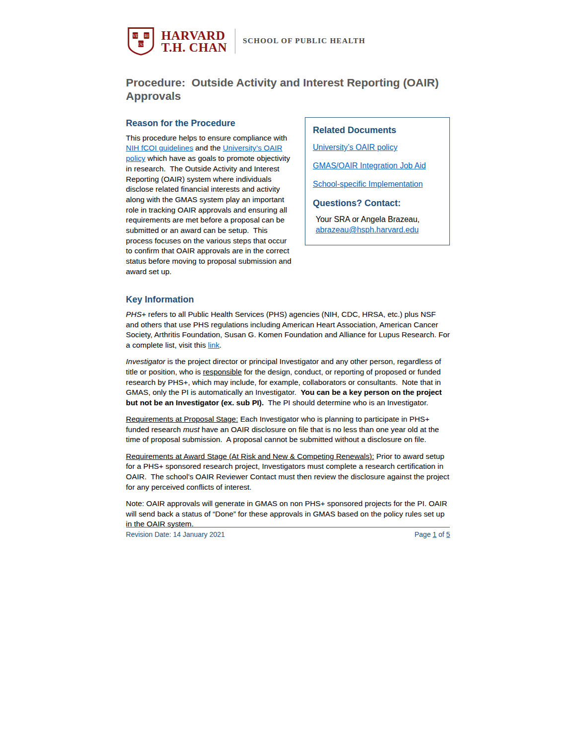VE RI TAS
HARVARD T.H. CHAN
SCHOOL OF PUBLIC HEALTH
Procedure: Outside Activity and Interest Reporting (OAIR) Approvals
Reason for the Procedure
This procedure helps to ensure compliance with NIH fCOI guidelines and the University’s OAIR policy which have as goals to promote objectivity in research. The Outside Activity and Interest Reporting (OAIR) system where individuals disclose related financial interests and activity along with the GMAS system play an important role in tracking OAIR approvals and ensuring all requirements are met before a proposal can be submitted or an award can be setup. This process focuses on the various steps that occur to confirm that OAIR approvals are in the correct status before moving to proposal submission and award set up.
Related Documents
University’s OAIR policy
GMAS/OAIR Integration Job Aid
School-specific Implementation
Questions? Contact:
Your SRA or Angela Brazeau, abrazeau@hsph.harvard.edu
Key Information
PHS+ refers to all Public Health Services (PHS) agencies (NIH, CDC, HRSA, etc.) plus NSF and others that use PHS regulations including American Heart Association, American Cancer Society, Arthritis Foundation, Susan G. Komen Foundation and Alliance for Lupus Research. For a complete list, visit this link.
Investigator is the project director or principal Investigator and any other person, regardless of title or position, who is responsible for the design, conduct, or reporting of proposed or funded research by PHS+, which may include, for example, collaborators or consultants. Note that in GMAS, only the PI is automatically an Investigator. You can be a key person on the project but not be an Investigator (ex. sub PI). The PI should determine who is an Investigator.
Requirements at Proposal Stage: Each Investigator who is planning to participate in PHS+ funded research must have an OAIR disclosure on file that is no less than one year old at the time of proposal submission. A proposal cannot be submitted without a disclosure on file.
Requirements at Award Stage (At Risk and New & Competing Renewals): Prior to award setup for a PHS+ sponsored research project, Investigators must complete a research certification in OAIR. The school’s OAIR Reviewer Contact must then review the disclosure against the project for any perceived conflicts of interest.
Note: OAIR approvals will generate in GMAS on non PHS+ sponsored projects for the PI. OAIR will send back a status of “Done” for these approvals in GMAS based on the policy rules set up in the OAIR system.
Revision Date: 14 January 2021
Page 1 of 5